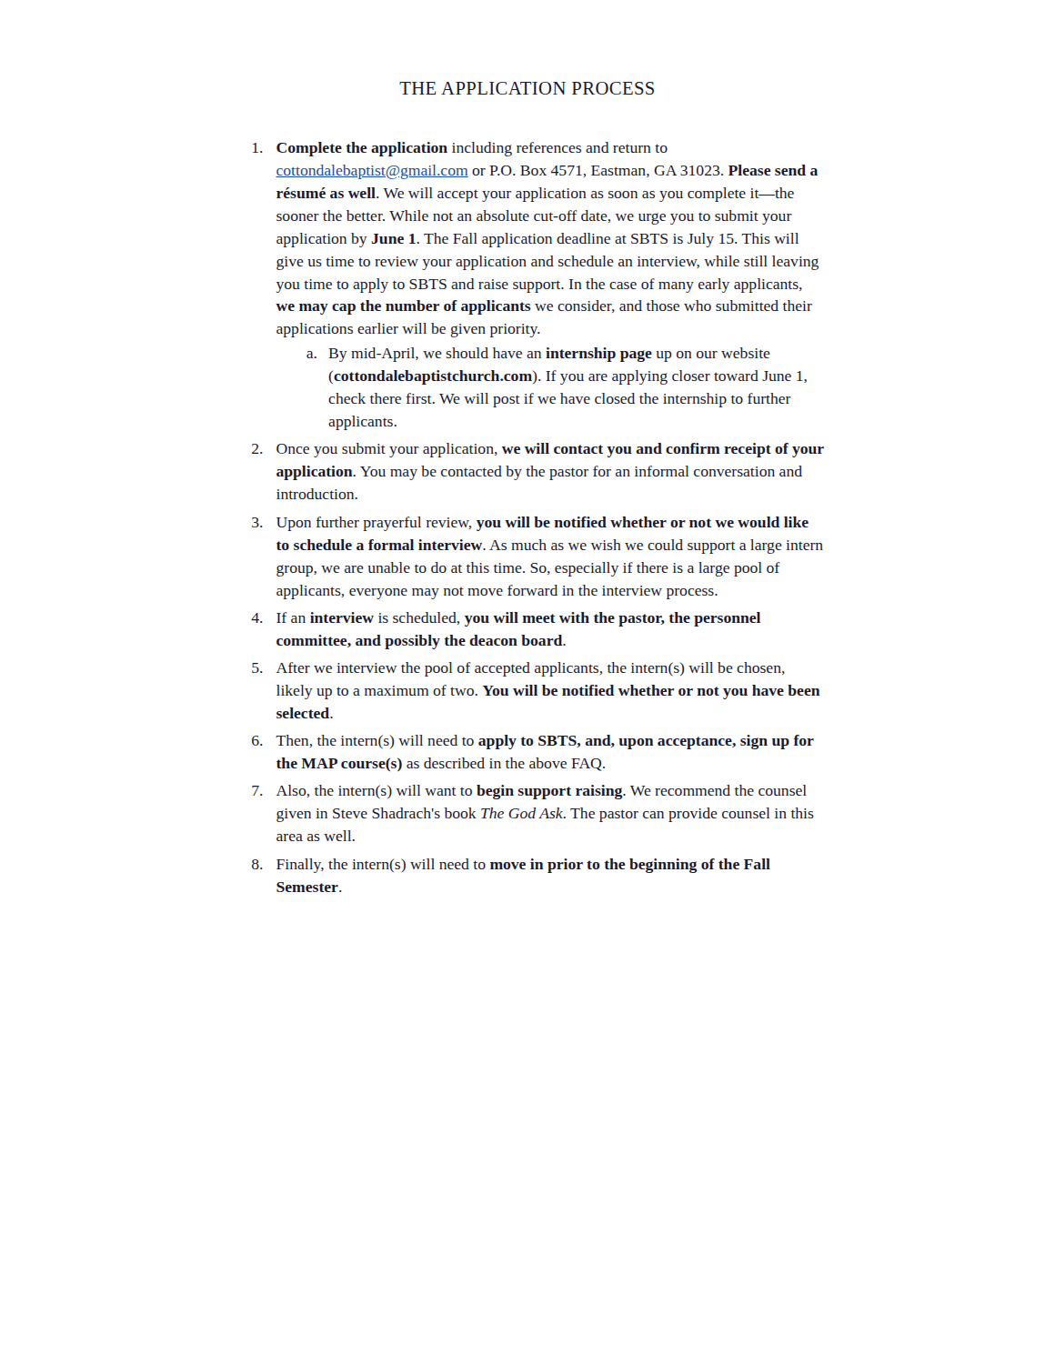THE APPLICATION PROCESS
Complete the application including references and return to cottondalebaptist@gmail.com or P.O. Box 4571, Eastman, GA 31023. Please send a résumé as well. We will accept your application as soon as you complete it—the sooner the better. While not an absolute cut-off date, we urge you to submit your application by June 1. The Fall application deadline at SBTS is July 15. This will give us time to review your application and schedule an interview, while still leaving you time to apply to SBTS and raise support. In the case of many early applicants, we may cap the number of applicants we consider, and those who submitted their applications earlier will be given priority.
By mid-April, we should have an internship page up on our website (cottondalebaptistchurch.com). If you are applying closer toward June 1, check there first. We will post if we have closed the internship to further applicants.
Once you submit your application, we will contact you and confirm receipt of your application. You may be contacted by the pastor for an informal conversation and introduction.
Upon further prayerful review, you will be notified whether or not we would like to schedule a formal interview. As much as we wish we could support a large intern group, we are unable to do at this time. So, especially if there is a large pool of applicants, everyone may not move forward in the interview process.
If an interview is scheduled, you will meet with the pastor, the personnel committee, and possibly the deacon board.
After we interview the pool of accepted applicants, the intern(s) will be chosen, likely up to a maximum of two. You will be notified whether or not you have been selected.
Then, the intern(s) will need to apply to SBTS, and, upon acceptance, sign up for the MAP course(s) as described in the above FAQ.
Also, the intern(s) will want to begin support raising. We recommend the counsel given in Steve Shadrach's book The God Ask. The pastor can provide counsel in this area as well.
Finally, the intern(s) will need to move in prior to the beginning of the Fall Semester.